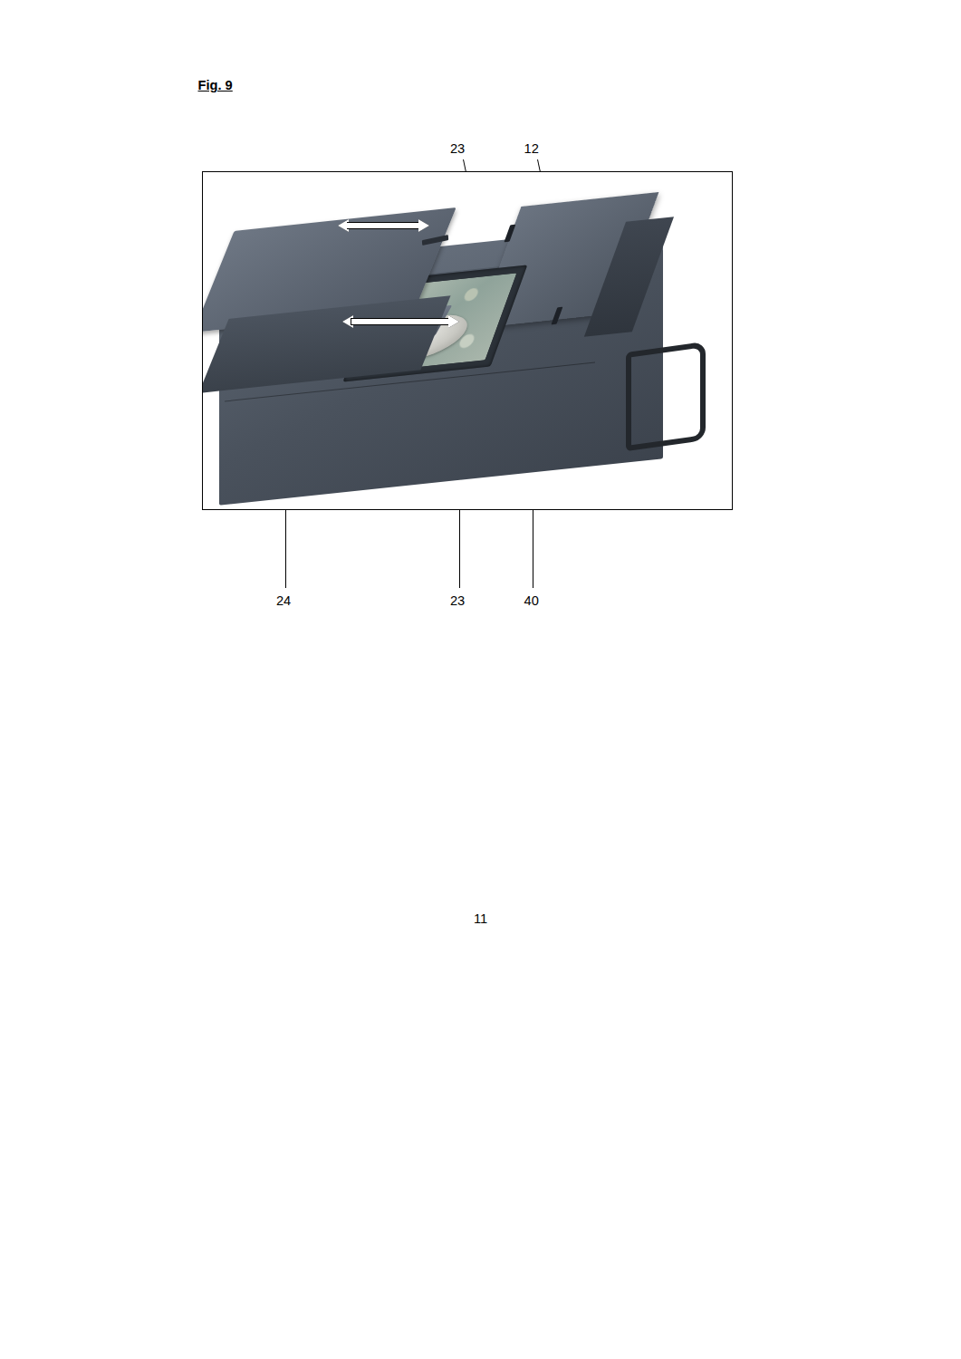Fig. 9
23
12
12
24
23
40
11